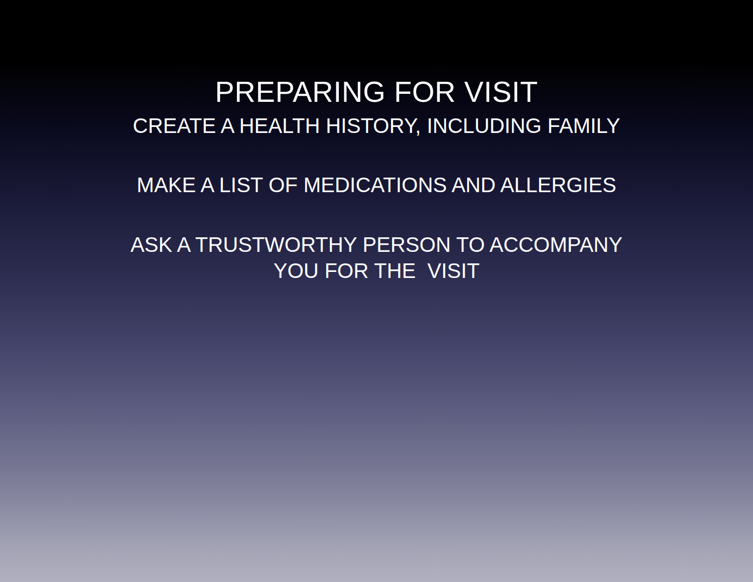PREPARING FOR VISIT
CREATE A HEALTH HISTORY, INCLUDING FAMILY
MAKE A LIST OF MEDICATIONS AND ALLERGIES
ASK A TRUSTWORTHY PERSON TO ACCOMPANY YOU FOR THE VISIT